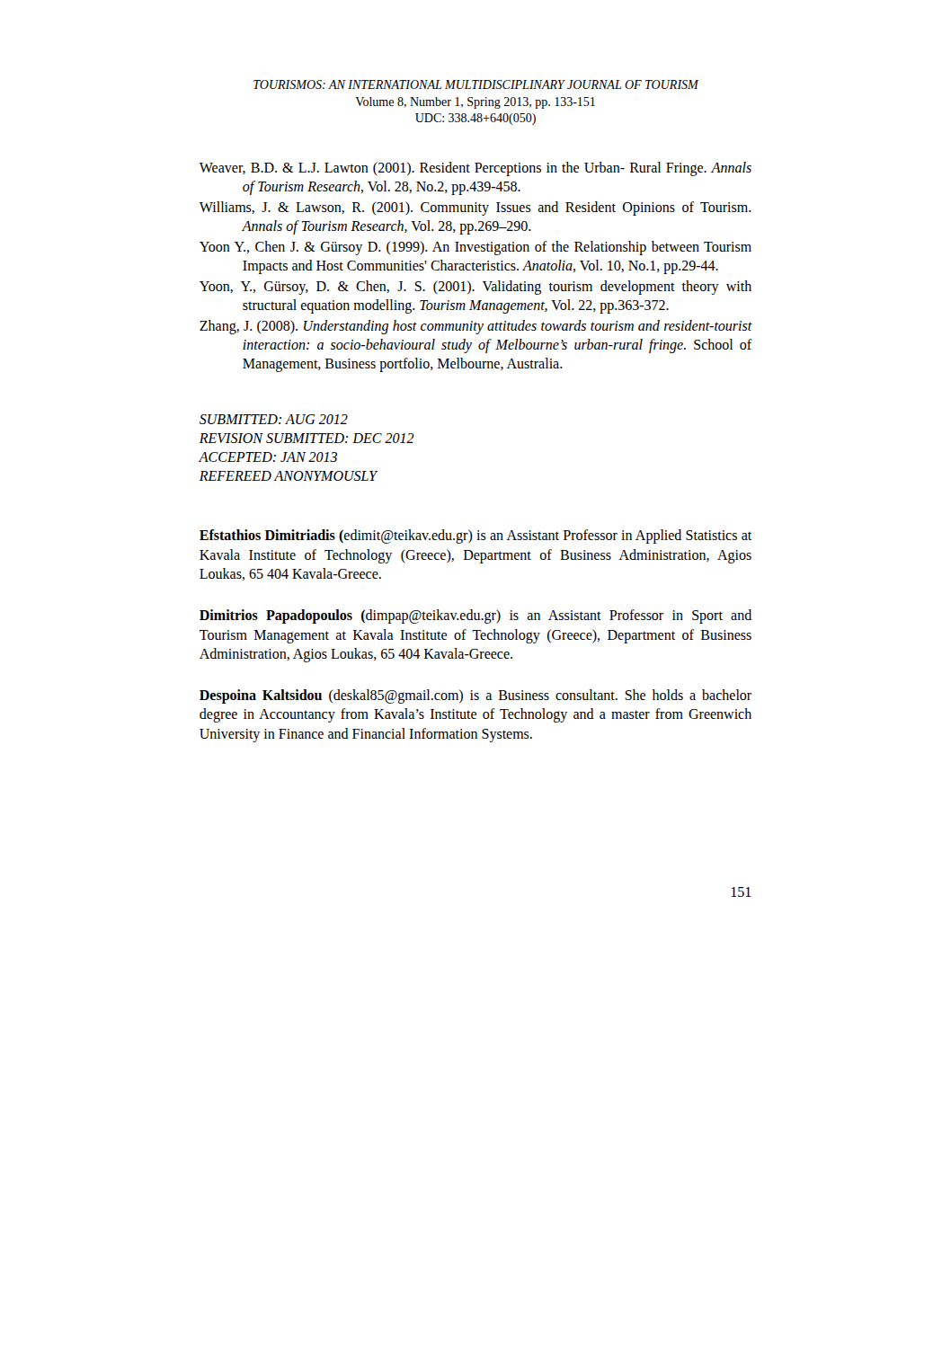TOURISMOS: AN INTERNATIONAL MULTIDISCIPLINARY JOURNAL OF TOURISM
Volume 8, Number 1, Spring 2013, pp. 133-151
UDC: 338.48+640(050)
Weaver, B.D. & L.J. Lawton (2001). Resident Perceptions in the Urban- Rural Fringe. Annals of Tourism Research, Vol. 28, No.2, pp.439-458.
Williams, J. & Lawson, R. (2001). Community Issues and Resident Opinions of Tourism. Annals of Tourism Research, Vol. 28, pp.269–290.
Yoon Y., Chen J. & Gürsoy D. (1999). An Investigation of the Relationship between Tourism Impacts and Host Communities' Characteristics. Anatolia, Vol. 10, No.1, pp.29-44.
Yoon, Y., Gürsoy, D. & Chen, J. S. (2001). Validating tourism development theory with structural equation modelling. Tourism Management, Vol. 22, pp.363-372.
Zhang, J. (2008). Understanding host community attitudes towards tourism and resident-tourist interaction: a socio-behavioural study of Melbourne’s urban-rural fringe. School of Management, Business portfolio, Melbourne, Australia.
SUBMITTED: AUG 2012
REVISION SUBMITTED: DEC 2012
ACCEPTED: JAN 2013
REFEREED ANONYMOUSLY
Efstathios Dimitriadis (edimit@teikav.edu.gr) is an Assistant Professor in Applied Statistics at Kavala Institute of Technology (Greece), Department of Business Administration, Agios Loukas, 65 404 Kavala-Greece.
Dimitrios Papadopoulos (dimpap@teikav.edu.gr) is an Assistant Professor in Sport and Tourism Management at Kavala Institute of Technology (Greece), Department of Business Administration, Agios Loukas, 65 404 Kavala-Greece.
Despoina Kaltsidou (deskal85@gmail.com) is a Business consultant. She holds a bachelor degree in Accountancy from Kavala’s Institute of Technology and a master from Greenwich University in Finance and Financial Information Systems.
151